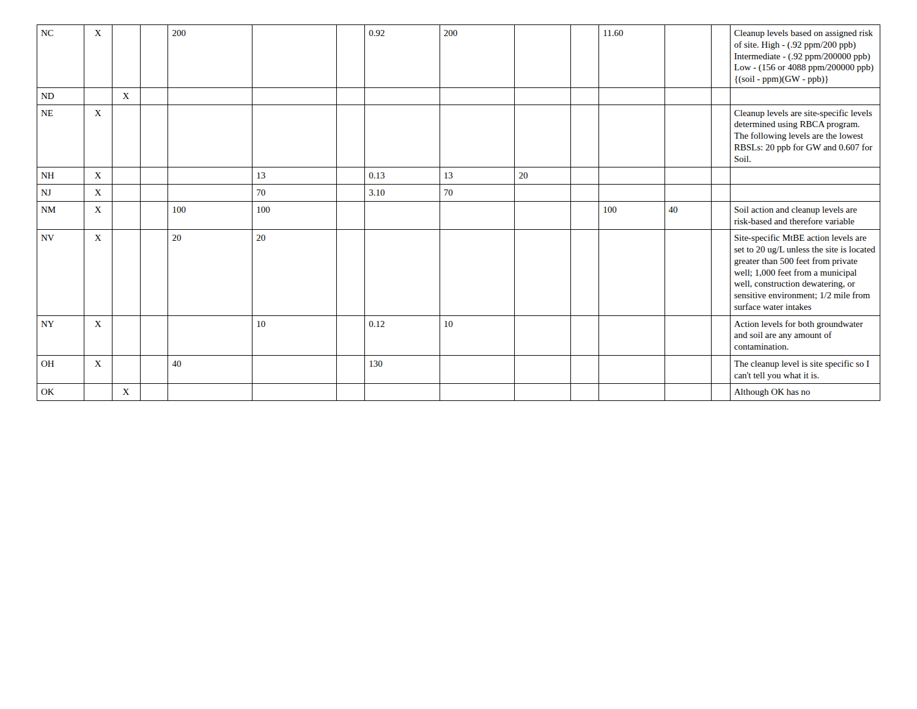| NC | X | | | 200 | | | 0.92 | 200 | | | 11.60 | | | Cleanup levels based on assigned risk of site. High - (.92 ppm/200 ppb) Intermediate - (.92 ppm/200000 ppb) Low - (156 or 4088 ppm/200000 ppb) {(soil - ppm)(GW - ppb)} |
| ND | | X | | | | | | | | | | | | |
| NE | X | | | | | | | | | | | | | Cleanup levels are site-specific levels determined using RBCA program. The following levels are the lowest RBSLs: 20 ppb for GW and 0.607 for Soil. |
| NH | X | | | | 13 | | 0.13 | 13 | 20 | | | | | |
| NJ | X | | | | 70 | | 3.10 | 70 | | | | | | |
| NM | X | | | 100 | 100 | | | | | | 100 | 40 | | Soil action and cleanup levels are risk-based and therefore variable |
| NV | X | | | 20 | 20 | | | | | | | | | Site-specific MtBE action levels are set to 20 ug/L unless the site is located greater than 500 feet from private well; 1,000 feet from a municipal well, construction dewatering, or sensitive environment; 1/2 mile from surface water intakes |
| NY | X | | | | 10 | | 0.12 | 10 | | | | | | Action levels for both groundwater and soil are any amount of contamination. |
| OH | X | | | 40 | | | 130 | | | | | | | The cleanup level is site specific so I can't tell you what it is. |
| OK | | X | | | | | | | | | | | | Although OK has no |